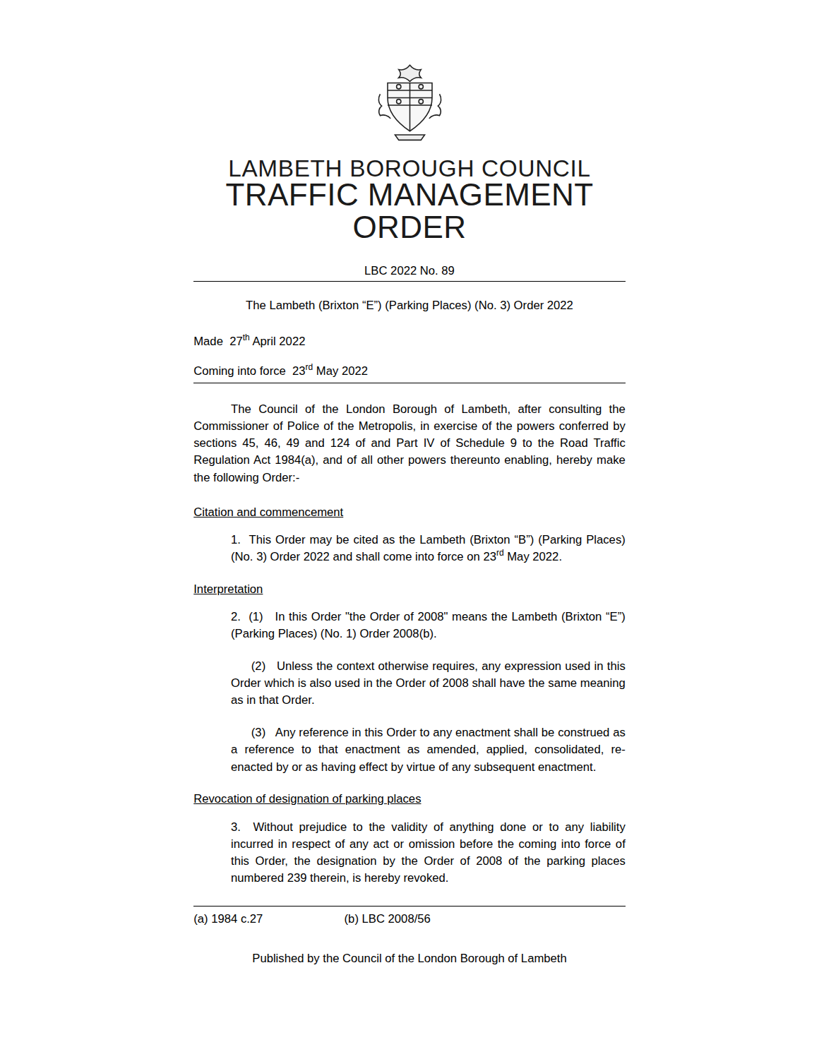LAMBETH BOROUGH COUNCIL
TRAFFIC MANAGEMENT ORDER
LBC 2022 No. 89
The Lambeth (Brixton “E”) (Parking Places) (No. 3) Order 2022
Made 27th April 2022
Coming into force 23rd May 2022
The Council of the London Borough of Lambeth, after consulting the Commissioner of Police of the Metropolis, in exercise of the powers conferred by sections 45, 46, 49 and 124 of and Part IV of Schedule 9 to the Road Traffic Regulation Act 1984(a), and of all other powers thereunto enabling, hereby make the following Order:-
Citation and commencement
1. This Order may be cited as the Lambeth (Brixton “B”) (Parking Places) (No. 3) Order 2022 and shall come into force on 23rd May 2022.
Interpretation
2. (1) In this Order "the Order of 2008" means the Lambeth (Brixton “E”) (Parking Places) (No. 1) Order 2008(b).
(2) Unless the context otherwise requires, any expression used in this Order which is also used in the Order of 2008 shall have the same meaning as in that Order.
(3) Any reference in this Order to any enactment shall be construed as a reference to that enactment as amended, applied, consolidated, re-enacted by or as having effect by virtue of any subsequent enactment.
Revocation of designation of parking places
3. Without prejudice to the validity of anything done or to any liability incurred in respect of any act or omission before the coming into force of this Order, the designation by the Order of 2008 of the parking places numbered 239 therein, is hereby revoked.
(a) 1984 c.27 (b) LBC 2008/56
Published by the Council of the London Borough of Lambeth